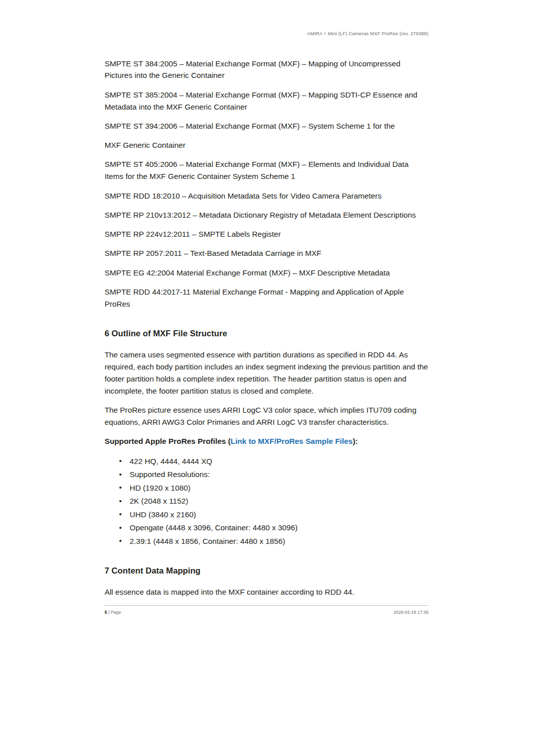AMIRA + Mini (LF) Cameras MXF ProRes (rev. 279388)
SMPTE ST 384:2005 – Material Exchange Format (MXF) – Mapping of Uncompressed Pictures into the Generic Container
SMPTE ST 385:2004 – Material Exchange Format (MXF) – Mapping SDTI-CP Essence and Metadata into the MXF Generic Container
SMPTE ST 394:2006 – Material Exchange Format (MXF) – System Scheme 1 for the
MXF Generic Container
SMPTE ST 405:2006 – Material Exchange Format (MXF) – Elements and Individual Data Items for the MXF Generic Container System Scheme 1
SMPTE RDD 18:2010 – Acquisition Metadata Sets for Video Camera Parameters
SMPTE RP 210v13:2012 – Metadata Dictionary Registry of Metadata Element Descriptions
SMPTE RP 224v12:2011 – SMPTE Labels Register
SMPTE RP 2057:2011 – Text-Based Metadata Carriage in MXF
SMPTE EG 42:2004 Material Exchange Format (MXF) – MXF Descriptive Metadata
SMPTE RDD 44:2017-11 Material Exchange Format - Mapping and Application of Apple ProRes
6 Outline of MXF File Structure
The camera uses segmented essence with partition durations as specified in RDD 44. As required, each body partition includes an index segment indexing the previous partition and the footer partition holds a complete index repetition. The header partition status is open and incomplete, the footer partition status is closed and complete.
The ProRes picture essence uses ARRI LogC V3 color space, which implies ITU709 coding equations, ARRI AWG3 Color Primaries and ARRI LogC V3 transfer characteristics.
Supported Apple ProRes Profiles (Link to MXF/ProRes Sample Files):
422 HQ, 4444, 4444 XQ
Supported Resolutions:
HD (1920 x 1080)
2K (2048 x 1152)
UHD (3840 x 2160)
Opengate (4448 x 3096, Container: 4480 x 3096)
2.39:1 (4448 x 1856, Container: 4480 x 1856)
7 Content Data Mapping
All essence data is mapped into the MXF container according to RDD 44.
5 | Page
2020-02-18 17:36